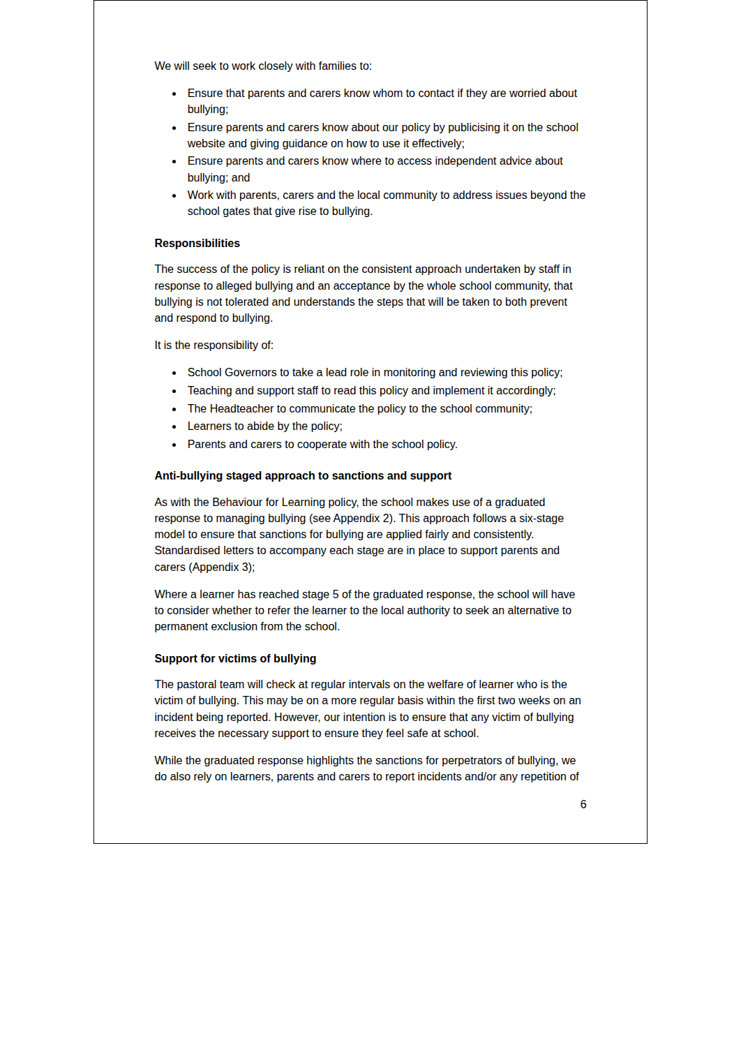We will seek to work closely with families to:
Ensure that parents and carers know whom to contact if they are worried about bullying;
Ensure parents and carers know about our policy by publicising it on the school website and giving guidance on how to use it effectively;
Ensure parents and carers know where to access independent advice about bullying; and
Work with parents, carers and the local community to address issues beyond the school gates that give rise to bullying.
Responsibilities
The success of the policy is reliant on the consistent approach undertaken by staff in response to alleged bullying and an acceptance by the whole school community, that bullying is not tolerated and understands the steps that will be taken to both prevent and respond to bullying.
It is the responsibility of:
School Governors to take a lead role in monitoring and reviewing this policy;
Teaching and support staff to read this policy and implement it accordingly;
The Headteacher to communicate the policy to the school community;
Learners to abide by the policy;
Parents and carers to cooperate with the school policy.
Anti-bullying staged approach to sanctions and support
As with the Behaviour for Learning policy, the school makes use of a graduated response to managing bullying (see Appendix 2). This approach follows a six-stage model to ensure that sanctions for bullying are applied fairly and consistently. Standardised letters to accompany each stage are in place to support parents and carers (Appendix 3);
Where a learner has reached stage 5 of the graduated response, the school will have to consider whether to refer the learner to the local authority to seek an alternative to permanent exclusion from the school.
Support for victims of bullying
The pastoral team will check at regular intervals on the welfare of learner who is the victim of bullying. This may be on a more regular basis within the first two weeks on an incident being reported. However, our intention is to ensure that any victim of bullying receives the necessary support to ensure they feel safe at school.
While the graduated response highlights the sanctions for perpetrators of bullying, we do also rely on learners, parents and carers to report incidents and/or any repetition of
6